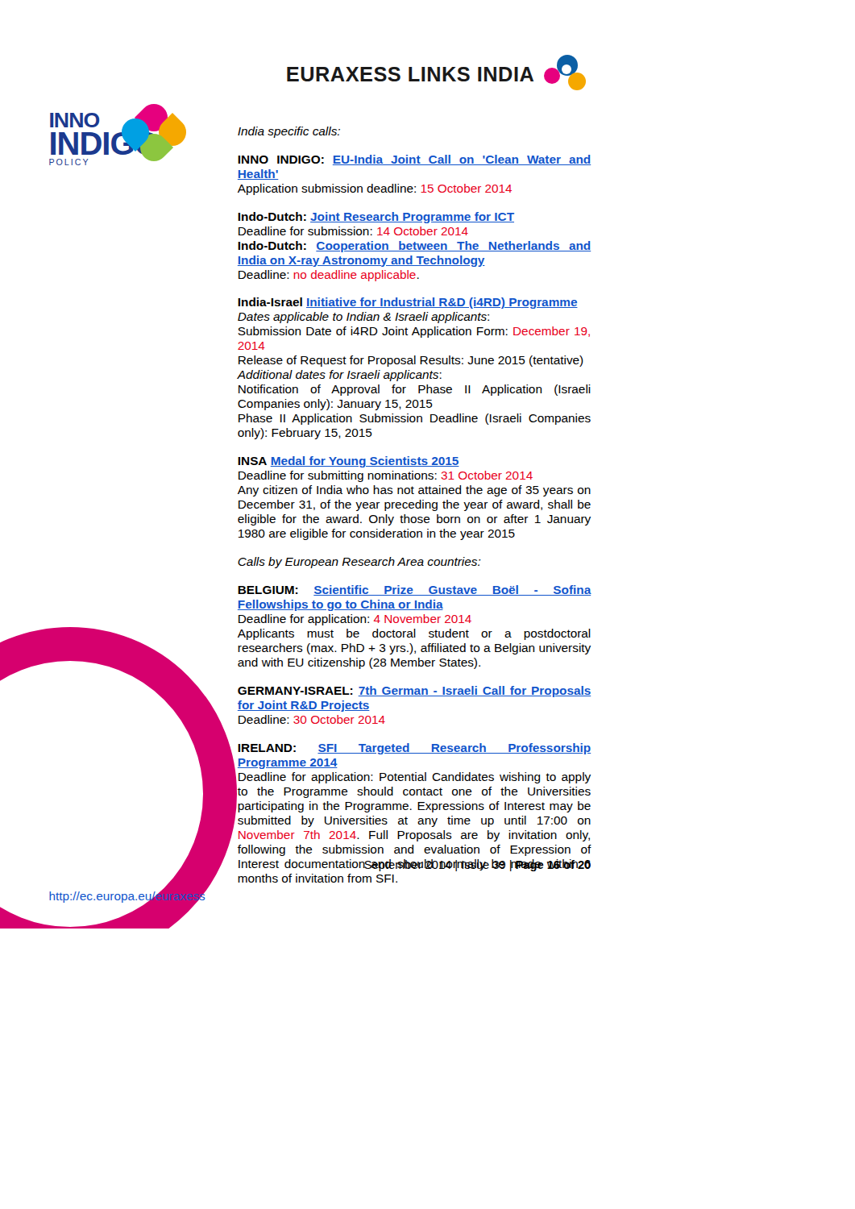EURAXESS LINKS INDIA
INNO
INDIGO
POLICY
India specific calls:
INNO INDIGO: EU-India Joint Call on 'Clean Water and Health'
Application submission deadline: 15 October 2014
Indo-Dutch: Joint Research Programme for ICT
Deadline for submission: 14 October 2014
Indo-Dutch: Cooperation between The Netherlands and India on X-ray Astronomy and Technology
Deadline: no deadline applicable.
India-Israel Initiative for Industrial R&D (i4RD) Programme
Dates applicable to Indian & Israeli applicants:
Submission Date of i4RD Joint Application Form: December 19, 2014
Release of Request for Proposal Results: June 2015 (tentative)
Additional dates for Israeli applicants:
Notification of Approval for Phase II Application (Israeli Companies only): January 15, 2015
Phase II Application Submission Deadline (Israeli Companies only): February 15, 2015
INSA Medal for Young Scientists 2015
Deadline for submitting nominations: 31 October 2014
Any citizen of India who has not attained the age of 35 years on December 31, of the year preceding the year of award, shall be eligible for the award. Only those born on or after 1 January 1980 are eligible for consideration in the year 2015
Calls by European Research Area countries:
BELGIUM: Scientific Prize Gustave Boël - Sofina Fellowships to go to China or India
Deadline for application: 4 November 2014
Applicants must be doctoral student or a postdoctoral researchers (max. PhD + 3 yrs.), affiliated to a Belgian university and with EU citizenship (28 Member States).
GERMANY-ISRAEL: 7th German - Israeli Call for Proposals for Joint R&D Projects
Deadline: 30 October 2014
IRELAND: SFI Targeted Research Professorship Programme 2014
Deadline for application: Potential Candidates wishing to apply to the Programme should contact one of the Universities participating in the Programme. Expressions of Interest may be submitted by Universities at any time up until 17:00 on November 7th 2014. Full Proposals are by invitation only, following the submission and evaluation of Expression of Interest documentation and should normally be made within 6 months of invitation from SFI.
September 2014 | Issue 39 | Page 16 of 20
http://ec.europa.eu/euraxess